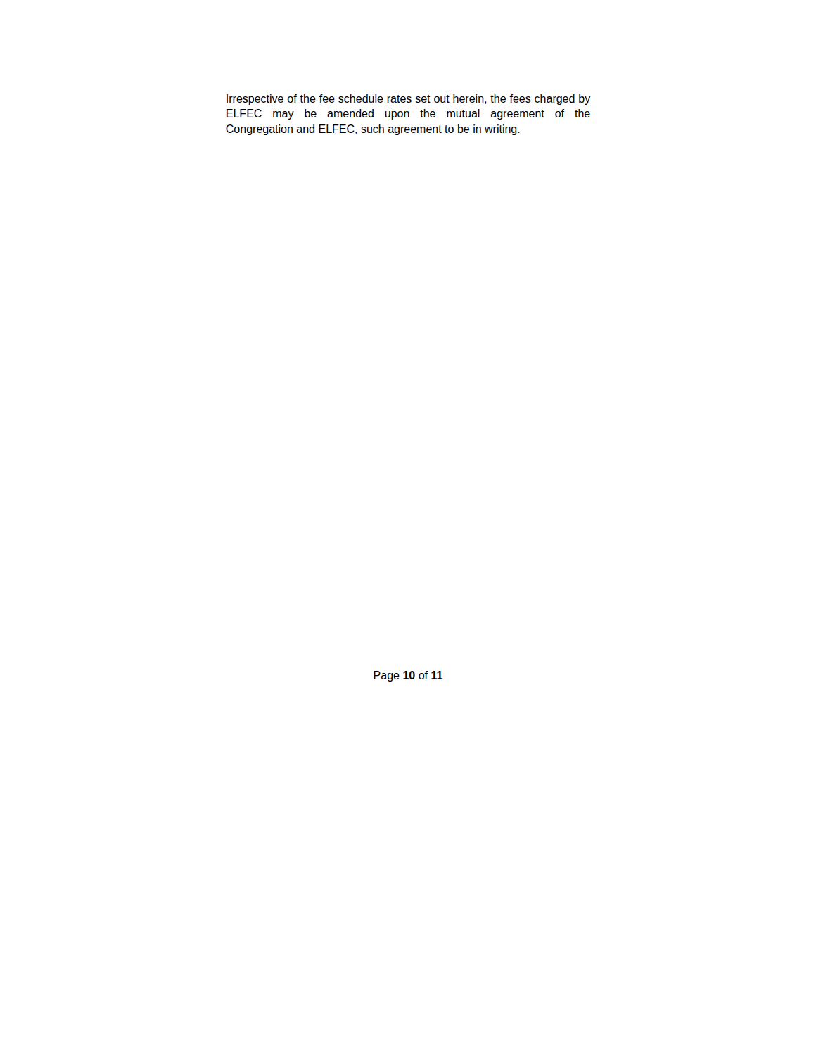Irrespective of the fee schedule rates set out herein, the fees charged by ELFEC may be amended upon the mutual agreement of the Congregation and ELFEC, such agreement to be in writing.
Page 10 of 11